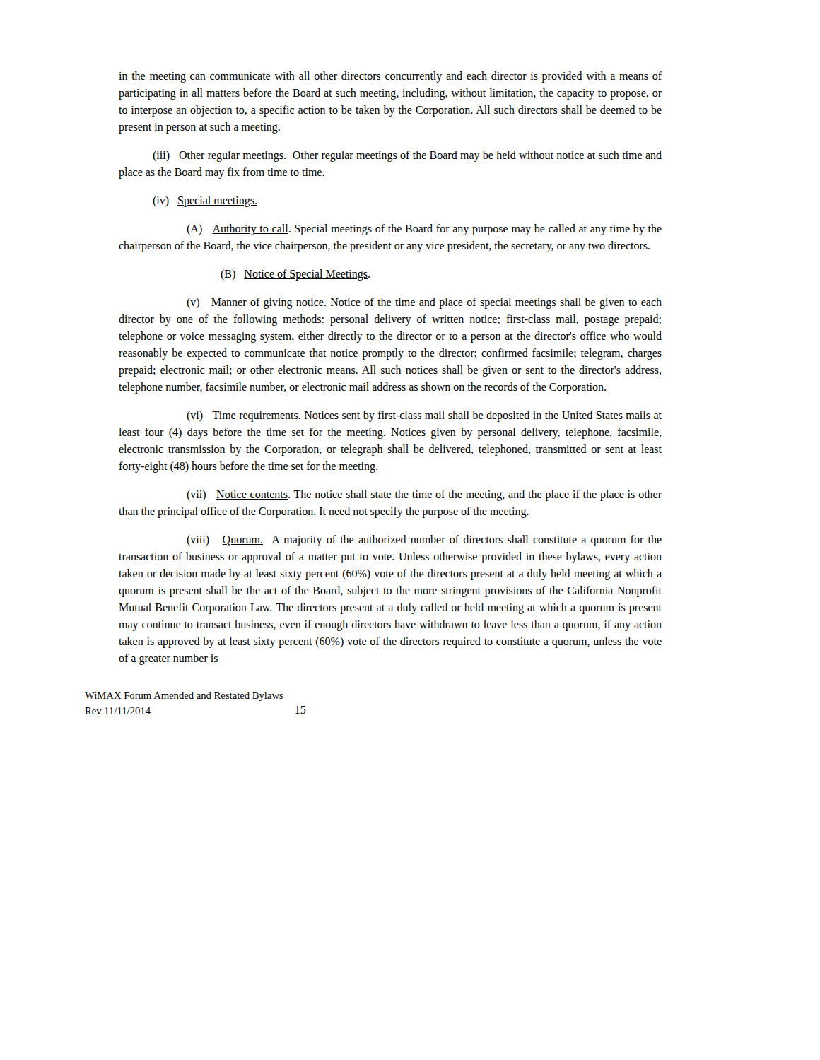in the meeting can communicate with all other directors concurrently and each director is provided with a means of participating in all matters before the Board at such meeting, including, without limitation, the capacity to propose, or to interpose an objection to, a specific action to be taken by the Corporation. All such directors shall be deemed to be present in person at such a meeting.
(iii) Other regular meetings. Other regular meetings of the Board may be held without notice at such time and place as the Board may fix from time to time.
(iv) Special meetings.
(A) Authority to call. Special meetings of the Board for any purpose may be called at any time by the chairperson of the Board, the vice chairperson, the president or any vice president, the secretary, or any two directors.
(B) Notice of Special Meetings.
(v) Manner of giving notice. Notice of the time and place of special meetings shall be given to each director by one of the following methods: personal delivery of written notice; first-class mail, postage prepaid; telephone or voice messaging system, either directly to the director or to a person at the director's office who would reasonably be expected to communicate that notice promptly to the director; confirmed facsimile; telegram, charges prepaid; electronic mail; or other electronic means. All such notices shall be given or sent to the director's address, telephone number, facsimile number, or electronic mail address as shown on the records of the Corporation.
(vi) Time requirements. Notices sent by first-class mail shall be deposited in the United States mails at least four (4) days before the time set for the meeting. Notices given by personal delivery, telephone, facsimile, electronic transmission by the Corporation, or telegraph shall be delivered, telephoned, transmitted or sent at least forty-eight (48) hours before the time set for the meeting.
(vii) Notice contents. The notice shall state the time of the meeting, and the place if the place is other than the principal office of the Corporation. It need not specify the purpose of the meeting.
(viii) Quorum. A majority of the authorized number of directors shall constitute a quorum for the transaction of business or approval of a matter put to vote. Unless otherwise provided in these bylaws, every action taken or decision made by at least sixty percent (60%) vote of the directors present at a duly held meeting at which a quorum is present shall be the act of the Board, subject to the more stringent provisions of the California Nonprofit Mutual Benefit Corporation Law. The directors present at a duly called or held meeting at which a quorum is present may continue to transact business, even if enough directors have withdrawn to leave less than a quorum, if any action taken is approved by at least sixty percent (60%) vote of the directors required to constitute a quorum, unless the vote of a greater number is
WiMAX Forum Amended and Restated Bylaws
Rev 11/11/2014
15